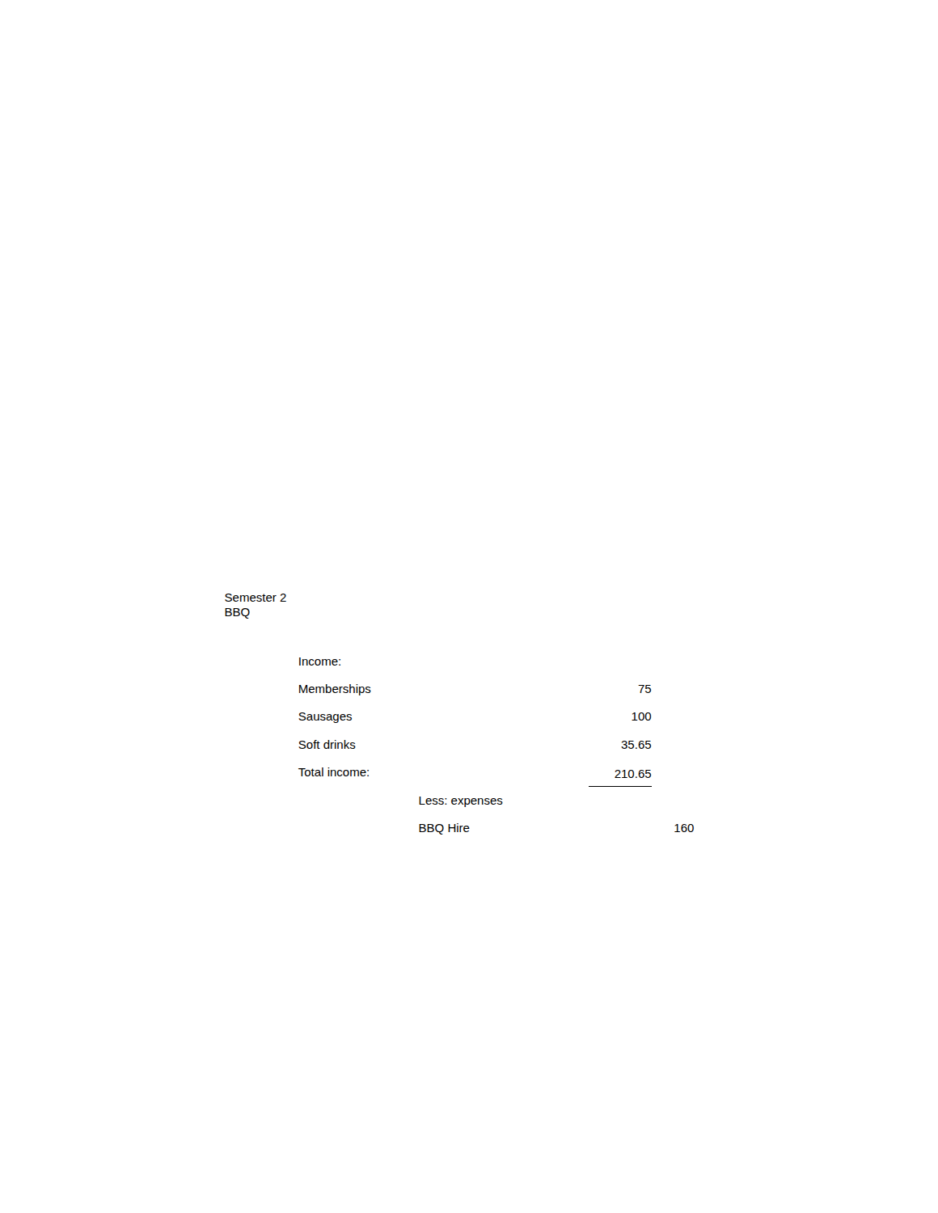Semester 2
BBQ
| Income: | | |
| Memberships | 75 | |
| Sausages | 100 | |
| Soft drinks | 35.65 | |
| Total income: | 210.65 | |
| Less: expenses | |
| BBQ Hire | | 160 |